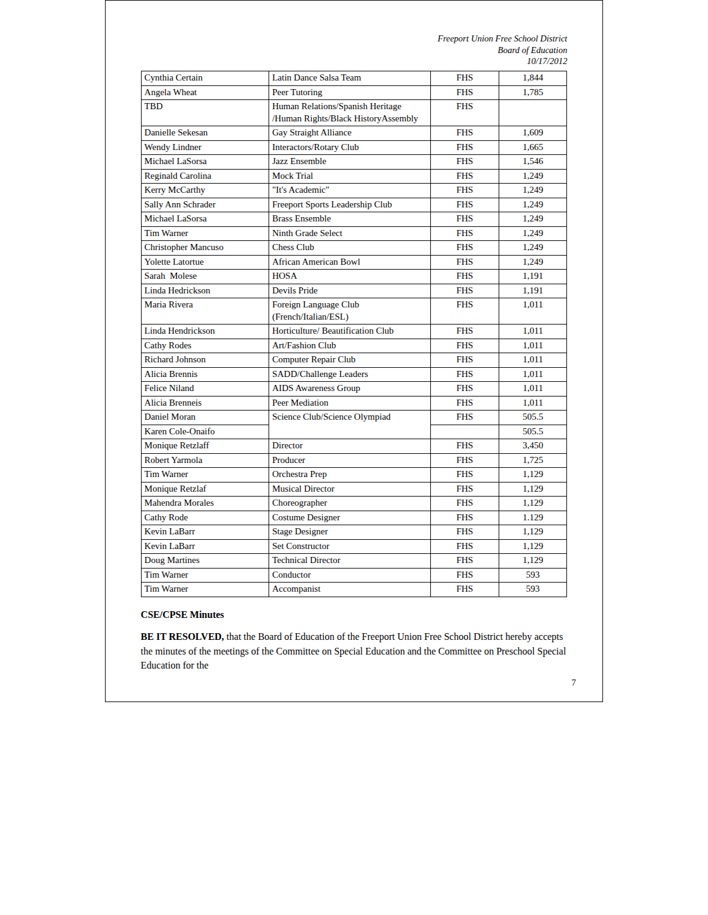Freeport Union Free School District
Board of Education
10/17/2012
| Cynthia Certain | Latin Dance Salsa Team | FHS | 1,844 |
| Angela Wheat | Peer Tutoring | FHS | 1,785 |
| TBD | Human Relations/Spanish Heritage /Human Rights/Black HistoryAssembly | FHS | |
| Danielle Sekesan | Gay Straight Alliance | FHS | 1,609 |
| Wendy Lindner | Interactors/Rotary Club | FHS | 1,665 |
| Michael LaSorsa | Jazz Ensemble | FHS | 1,546 |
| Reginald Carolina | Mock Trial | FHS | 1,249 |
| Kerry McCarthy | "It's Academic" | FHS | 1,249 |
| Sally Ann Schrader | Freeport Sports Leadership Club | FHS | 1,249 |
| Michael LaSorsa | Brass Ensemble | FHS | 1,249 |
| Tim Warner | Ninth Grade Select | FHS | 1,249 |
| Christopher Mancuso | Chess Club | FHS | 1,249 |
| Yolette Latortue | African American Bowl | FHS | 1,249 |
| Sarah Molese | HOSA | FHS | 1,191 |
| Linda Hedrickson | Devils Pride | FHS | 1,191 |
| Maria Rivera | Foreign Language Club (French/Italian/ESL) | FHS | 1,011 |
| Linda Hendrickson | Horticulture/ Beautification Club | FHS | 1,011 |
| Cathy Rodes | Art/Fashion Club | FHS | 1,011 |
| Richard Johnson | Computer Repair Club | FHS | 1,011 |
| Alicia Brennis | SADD/Challenge Leaders | FHS | 1,011 |
| Felice Niland | AIDS Awareness Group | FHS | 1,011 |
| Alicia Brenneis | Peer Mediation | FHS | 1,011 |
| Daniel Moran | Science Club/Science Olympiad | FHS | 505.5 |
| Karen Cole-Onaifo | | 505.5 |
| Monique Retzlaff | Director | FHS | 3,450 |
| Robert Yarmola | Producer | FHS | 1,725 |
| Tim Warner | Orchestra Prep | FHS | 1,129 |
| Monique Retzlaf | Musical Director | FHS | 1,129 |
| Mahendra Morales | Choreographer | FHS | 1,129 |
| Cathy Rode | Costume Designer | FHS | 1.129 |
| Kevin LaBarr | Stage Designer | FHS | 1,129 |
| Kevin LaBarr | Set Constructor | FHS | 1,129 |
| Doug Martines | Technical Director | FHS | 1,129 |
| Tim Warner | Conductor | FHS | 593 |
| Tim Warner | Accompanist | FHS | 593 |
CSE/CPSE Minutes
BE IT RESOLVED, that the Board of Education of the Freeport Union Free School District hereby accepts the minutes of the meetings of the Committee on Special Education and the Committee on Preschool Special Education for the
7